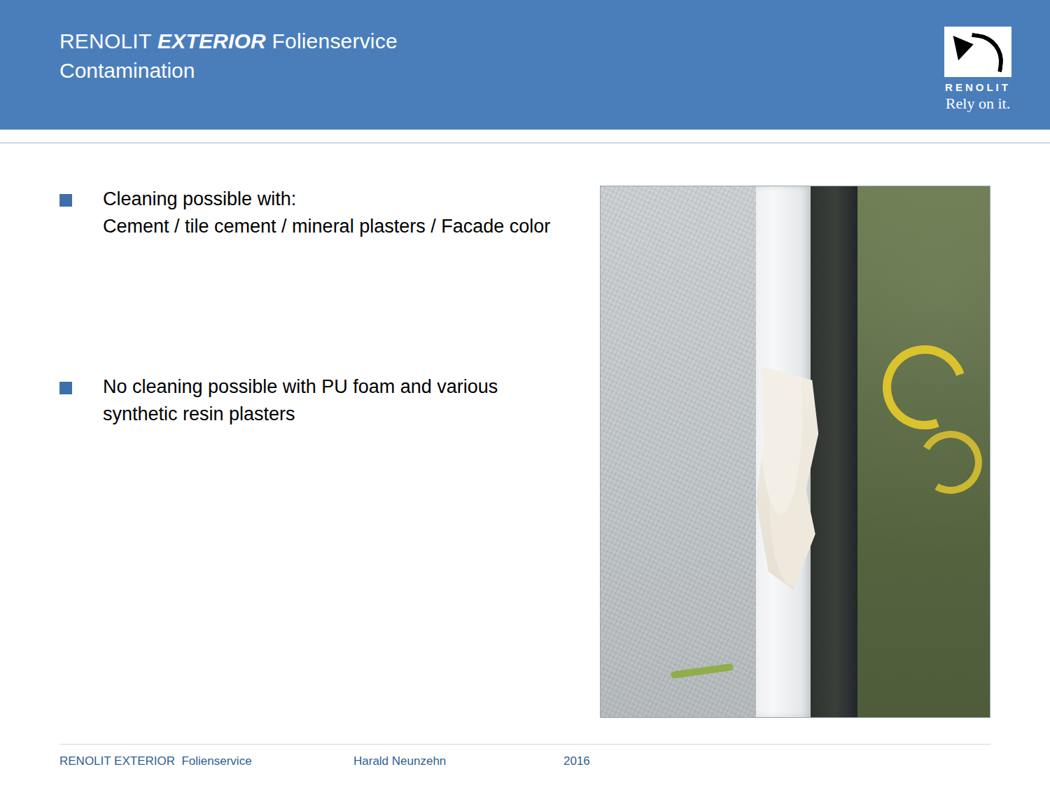RENOLIT EXTERIOR Folienservice
Contamination
RENOLIT
Rely on it.
Cleaning possible with:
Cement / tile cement / mineral plasters / Facade color
No cleaning possible with PU foam and various synthetic resin plasters
RENOLIT EXTERIOR Folienservice
Harald Neunzehn
2016